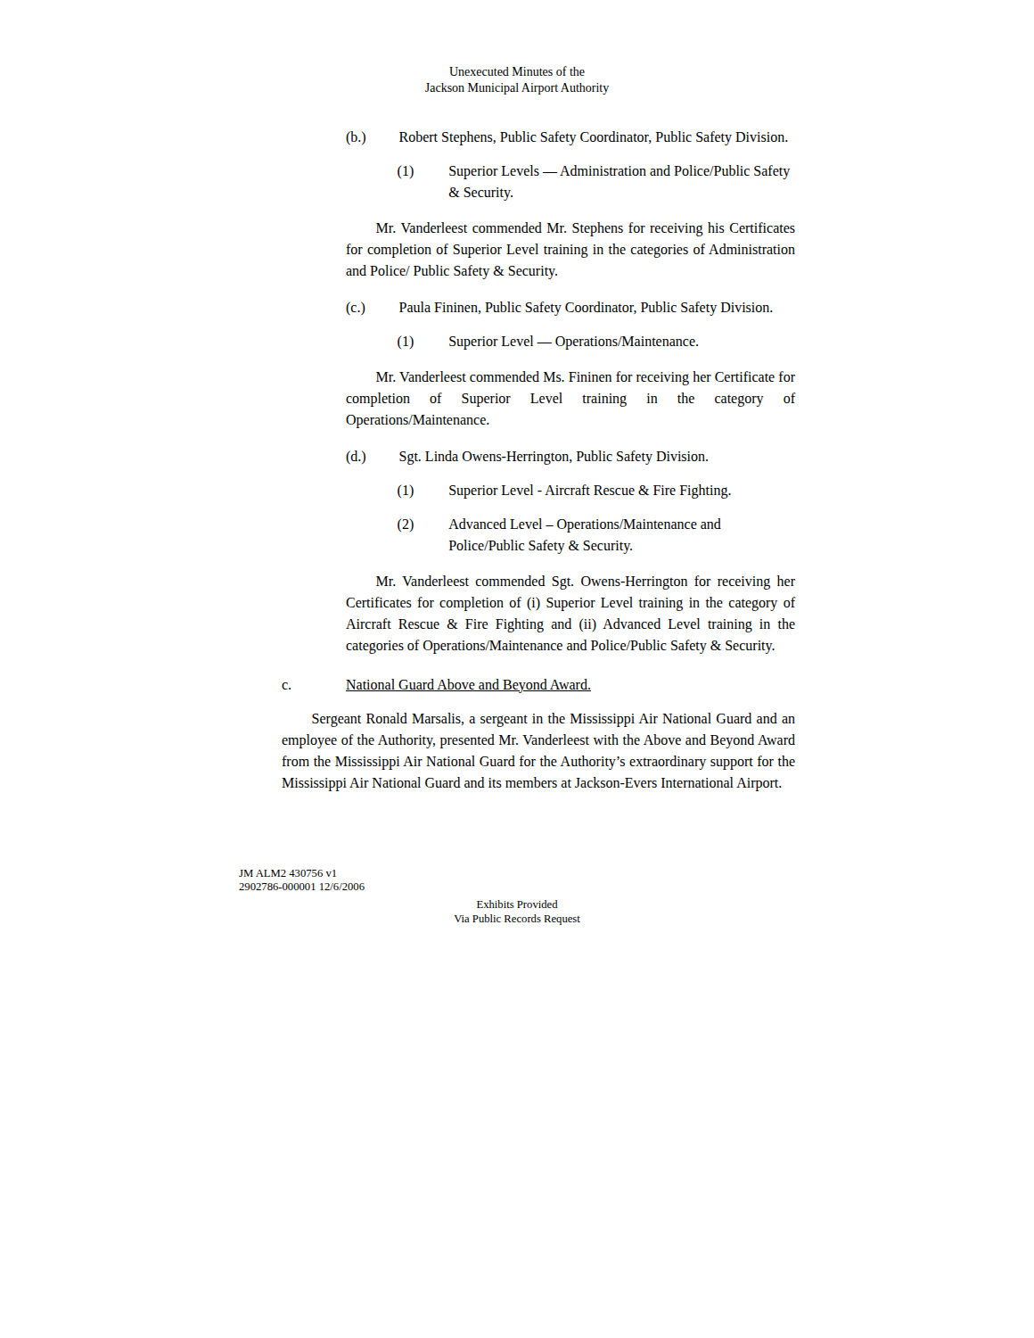Unexecuted Minutes of the
Jackson Municipal Airport Authority
(b.)
Robert Stephens, Public Safety Coordinator, Public Safety Division.
(1)
Superior Levels — Administration and Police/Public Safety & Security.
Mr. Vanderleest commended Mr. Stephens for receiving his Certificates for completion of Superior Level training in the categories of Administration and Police/ Public Safety & Security.
(c.)
Paula Fininen, Public Safety Coordinator, Public Safety Division.
(1)
Superior Level — Operations/Maintenance.
Mr. Vanderleest commended Ms. Fininen for receiving her Certificate for completion of Superior Level training in the category of Operations/Maintenance.
(d.)
Sgt. Linda Owens-Herrington, Public Safety Division.
(1)
Superior Level - Aircraft Rescue & Fire Fighting.
(2)
Advanced Level – Operations/Maintenance and Police/Public Safety & Security.
Mr. Vanderleest commended Sgt. Owens-Herrington for receiving her Certificates for completion of (i) Superior Level training in the category of Aircraft Rescue & Fire Fighting and (ii) Advanced Level training in the categories of Operations/Maintenance and Police/Public Safety & Security.
c.
National Guard Above and Beyond Award.
Sergeant Ronald Marsalis, a sergeant in the Mississippi Air National Guard and an employee of the Authority, presented Mr. Vanderleest with the Above and Beyond Award from the Mississippi Air National Guard for the Authority’s extraordinary support for the Mississippi Air National Guard and its members at Jackson-Evers International Airport.
JM ALM2 430756 v1
2902786-000001 12/6/2006
Exhibits Provided
Via Public Records Request